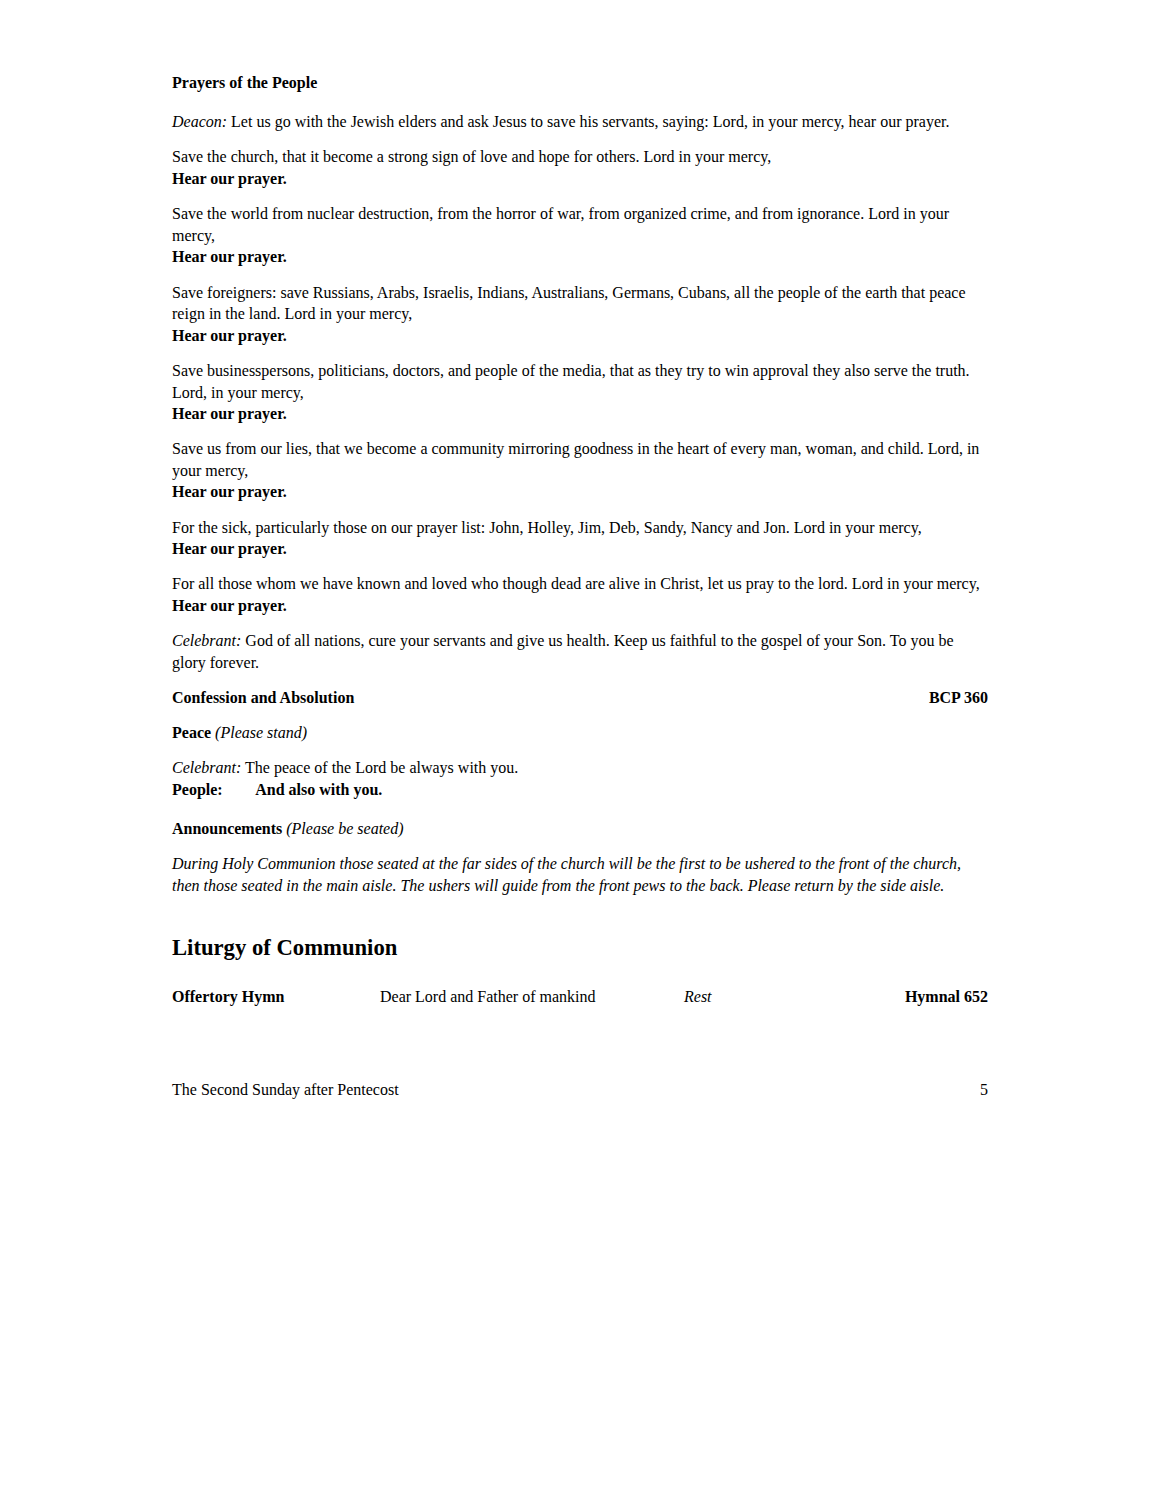Prayers of the People
Deacon: Let us go with the Jewish elders and ask Jesus to save his servants, saying: Lord, in your mercy, hear our prayer.
Save the church, that it become a strong sign of love and hope for others. Lord in your mercy,
Hear our prayer.
Save the world from nuclear destruction, from the horror of war, from organized crime, and from ignorance. Lord in your mercy,
Hear our prayer.
Save foreigners: save Russians, Arabs, Israelis, Indians, Australians, Germans, Cubans, all the people of the earth that peace reign in the land. Lord in your mercy,
Hear our prayer.
Save businesspersons, politicians, doctors, and people of the media, that as they try to win approval they also serve the truth. Lord, in your mercy,
Hear our prayer.
Save us from our lies, that we become a community mirroring goodness in the heart of every man, woman, and child. Lord, in your mercy,
Hear our prayer.
For the sick, particularly those on our prayer list: John, Holley, Jim, Deb, Sandy, Nancy and Jon. Lord in your mercy,
Hear our prayer.
For all those whom we have known and loved who though dead are alive in Christ, let us pray to the lord. Lord in your mercy,
Hear our prayer.
Celebrant: God of all nations, cure your servants and give us health. Keep us faithful to the gospel of your Son. To you be glory forever.
Confession and Absolution BCP 360
Peace (Please stand)
Celebrant: The peace of the Lord be always with you.
People: And also with you.
Announcements (Please be seated)
During Holy Communion those seated at the far sides of the church will be the first to be ushered to the front of the church, then those seated in the main aisle. The ushers will guide from the front pews to the back. Please return by the side aisle.
Liturgy of Communion
Offertory Hymn Dear Lord and Father of mankind Rest Hymnal 652
The Second Sunday after Pentecost 5